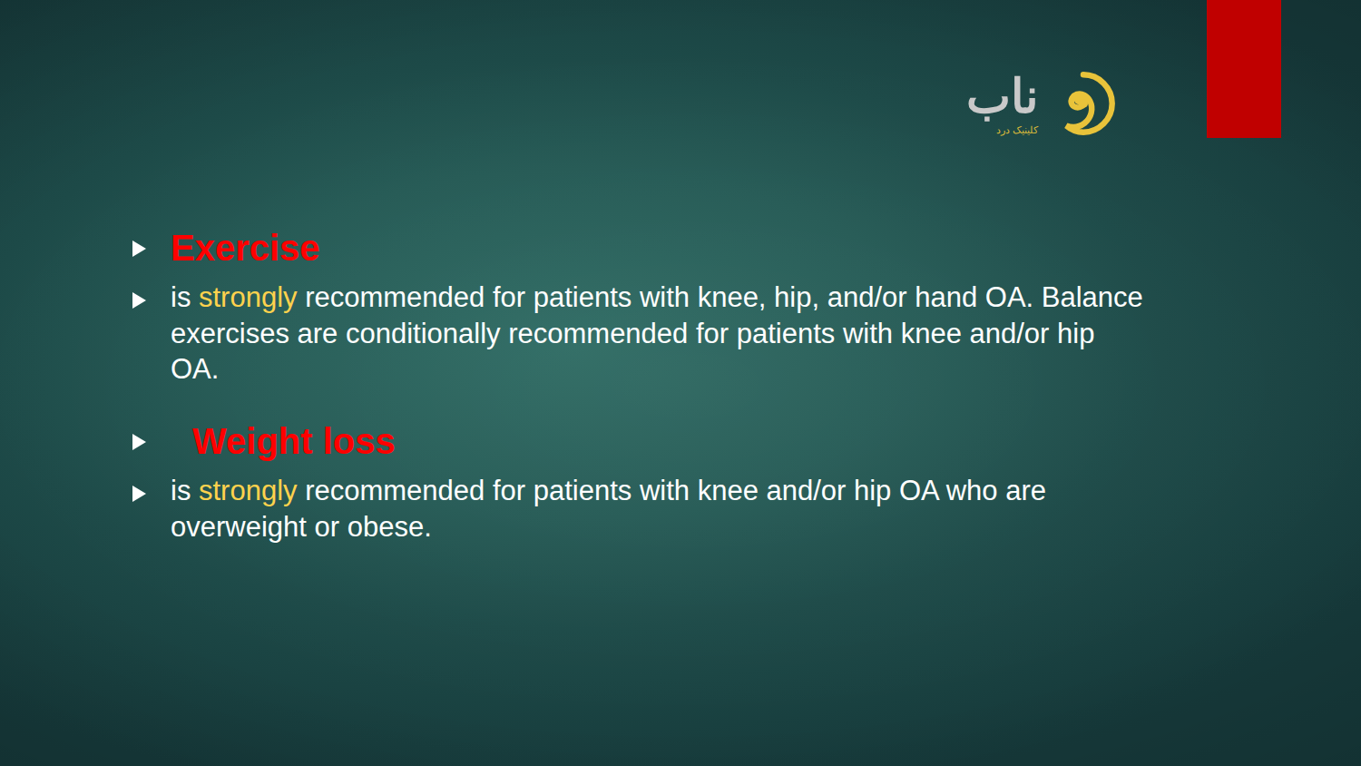ناب
کلینیک درد
Exercise
is strongly recommended for patients with knee, hip, and/or hand OA. Balance exercises are conditionally recommended for patients with knee and/or hip OA.
Weight loss
is strongly recommended for patients with knee and/or hip OA who are overweight or obese.